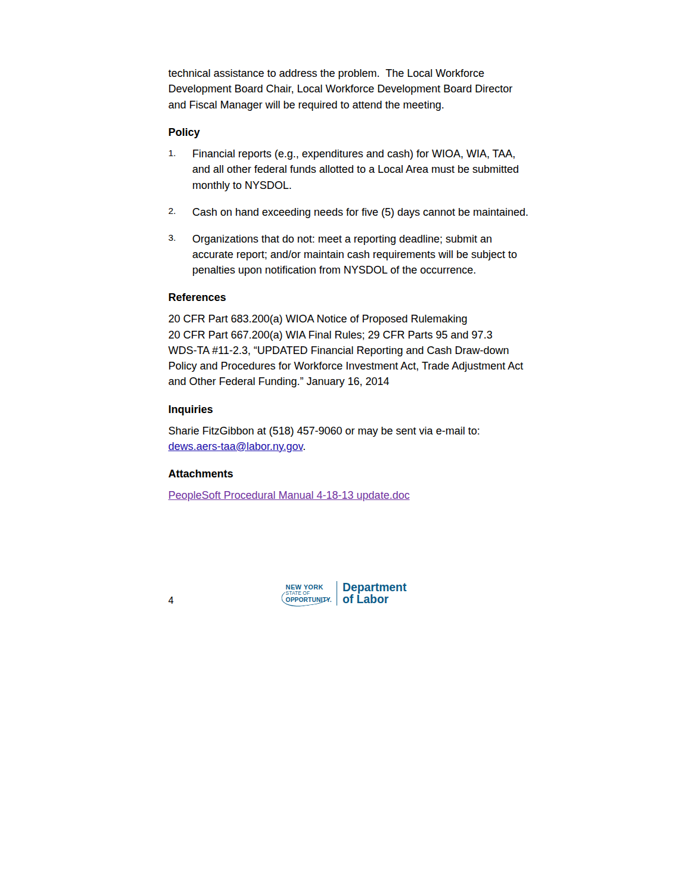technical assistance to address the problem. The Local Workforce Development Board Chair, Local Workforce Development Board Director and Fiscal Manager will be required to attend the meeting.
Policy
Financial reports (e.g., expenditures and cash) for WIOA, WIA, TAA, and all other federal funds allotted to a Local Area must be submitted monthly to NYSDOL.
Cash on hand exceeding needs for five (5) days cannot be maintained.
Organizations that do not: meet a reporting deadline; submit an accurate report; and/or maintain cash requirements will be subject to penalties upon notification from NYSDOL of the occurrence.
References
20 CFR Part 683.200(a) WIOA Notice of Proposed Rulemaking
20 CFR Part 667.200(a) WIA Final Rules; 29 CFR Parts 95 and 97.3
WDS-TA #11-2.3, “UPDATED Financial Reporting and Cash Draw-down Policy and Procedures for Workforce Investment Act, Trade Adjustment Act and Other Federal Funding.” January 16, 2014
Inquiries
Sharie FitzGibbon at (518) 457-9060 or may be sent via e-mail to: dews.aers-taa@labor.ny.gov.
Attachments
PeopleSoft Procedural Manual 4-18-13 update.doc
NEW YORK STATE OF OPPORTUNITY.
Department of Labor
4